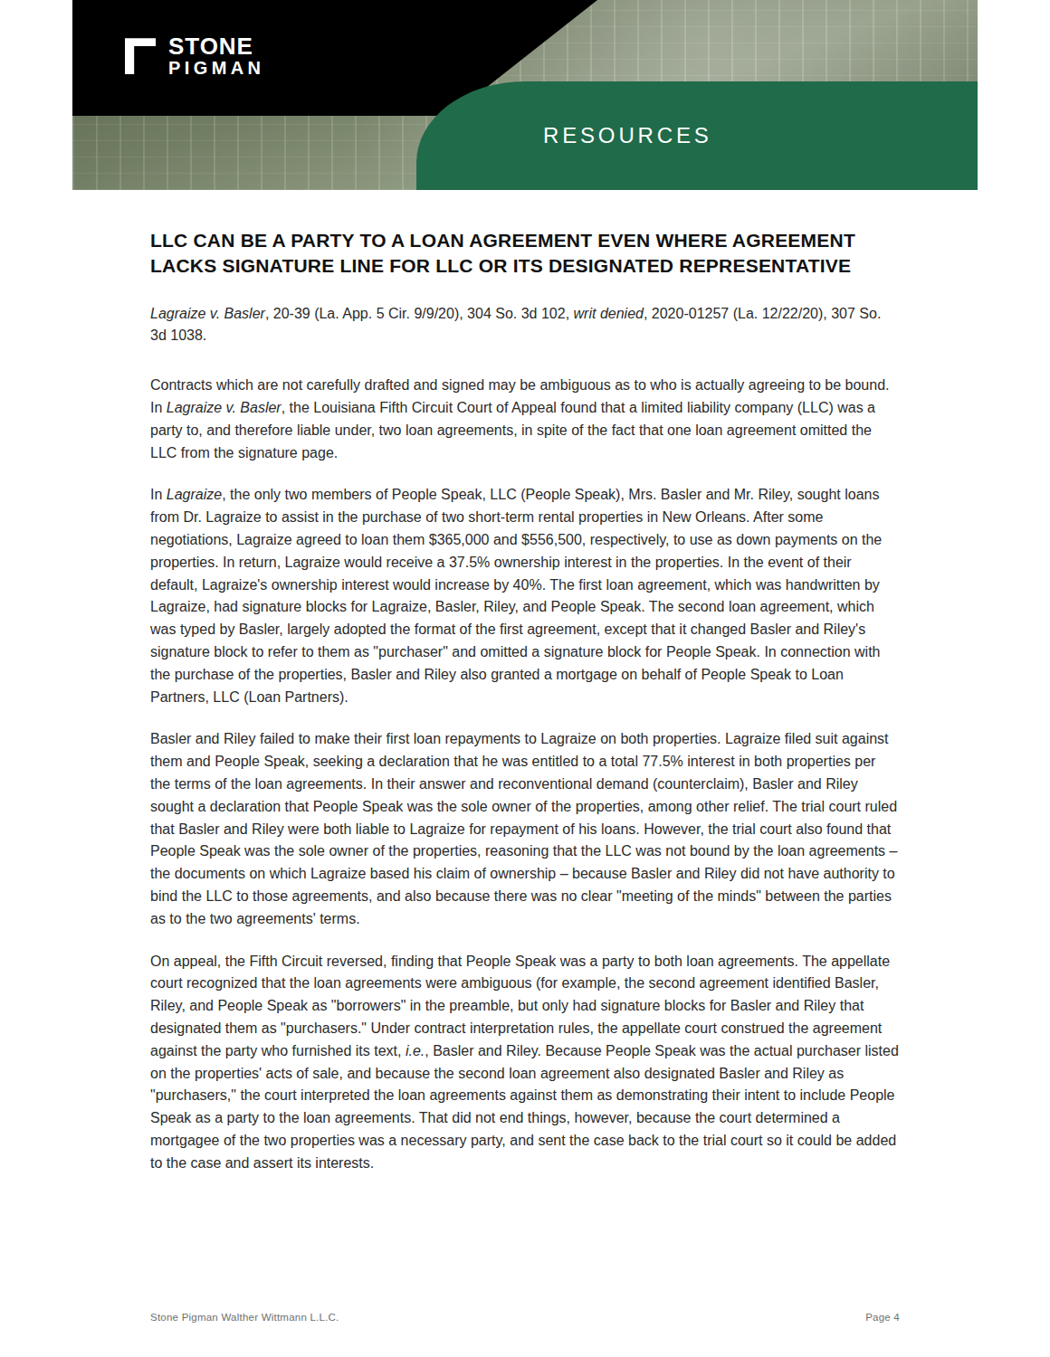STONE PIGMAN
RESOURCES
LLC can be a party to a loan agreement even where agreement lacks signature line for LLC or its designated representative
Lagraize v. Basler, 20-39 (La. App. 5 Cir. 9/9/20), 304 So. 3d 102, writ denied, 2020-01257 (La. 12/22/20), 307 So. 3d 1038.
Contracts which are not carefully drafted and signed may be ambiguous as to who is actually agreeing to be bound. In Lagraize v. Basler, the Louisiana Fifth Circuit Court of Appeal found that a limited liability company (LLC) was a party to, and therefore liable under, two loan agreements, in spite of the fact that one loan agreement omitted the LLC from the signature page.
In Lagraize, the only two members of People Speak, LLC (People Speak), Mrs. Basler and Mr. Riley, sought loans from Dr. Lagraize to assist in the purchase of two short-term rental properties in New Orleans. After some negotiations, Lagraize agreed to loan them $365,000 and $556,500, respectively, to use as down payments on the properties. In return, Lagraize would receive a 37.5% ownership interest in the properties. In the event of their default, Lagraize's ownership interest would increase by 40%. The first loan agreement, which was handwritten by Lagraize, had signature blocks for Lagraize, Basler, Riley, and People Speak. The second loan agreement, which was typed by Basler, largely adopted the format of the first agreement, except that it changed Basler and Riley's signature block to refer to them as "purchaser" and omitted a signature block for People Speak. In connection with the purchase of the properties, Basler and Riley also granted a mortgage on behalf of People Speak to Loan Partners, LLC (Loan Partners).
Basler and Riley failed to make their first loan repayments to Lagraize on both properties. Lagraize filed suit against them and People Speak, seeking a declaration that he was entitled to a total 77.5% interest in both properties per the terms of the loan agreements. In their answer and reconventional demand (counterclaim), Basler and Riley sought a declaration that People Speak was the sole owner of the properties, among other relief. The trial court ruled that Basler and Riley were both liable to Lagraize for repayment of his loans. However, the trial court also found that People Speak was the sole owner of the properties, reasoning that the LLC was not bound by the loan agreements – the documents on which Lagraize based his claim of ownership – because Basler and Riley did not have authority to bind the LLC to those agreements, and also because there was no clear "meeting of the minds" between the parties as to the two agreements' terms.
On appeal, the Fifth Circuit reversed, finding that People Speak was a party to both loan agreements. The appellate court recognized that the loan agreements were ambiguous (for example, the second agreement identified Basler, Riley, and People Speak as "borrowers" in the preamble, but only had signature blocks for Basler and Riley that designated them as "purchasers." Under contract interpretation rules, the appellate court construed the agreement against the party who furnished its text, i.e., Basler and Riley. Because People Speak was the actual purchaser listed on the properties' acts of sale, and because the second loan agreement also designated Basler and Riley as "purchasers," the court interpreted the loan agreements against them as demonstrating their intent to include People Speak as a party to the loan agreements. That did not end things, however, because the court determined a mortgagee of the two properties was a necessary party, and sent the case back to the trial court so it could be added to the case and assert its interests.
Stone Pigman Walther Wittmann L.L.C.
Page 4